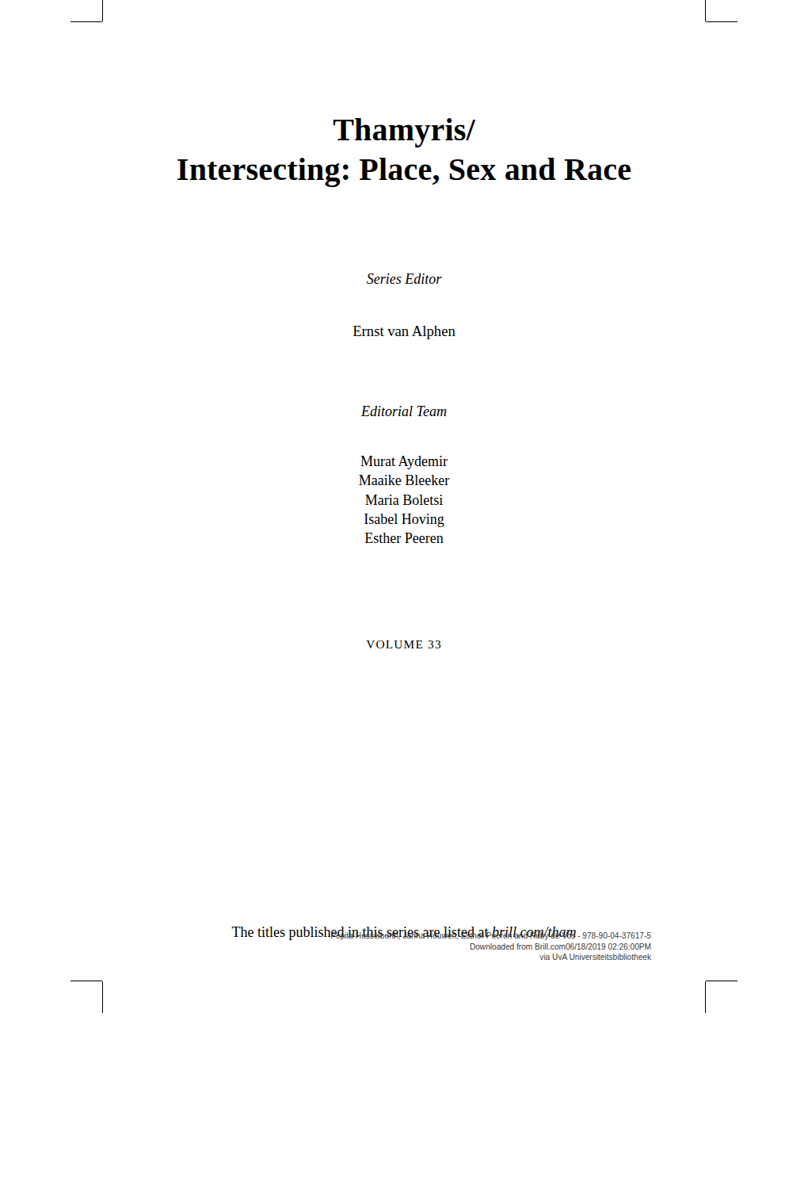Thamyris/
Intersecting: Place, Sex and Race
Series Editor
Ernst van Alphen
Editorial Team
Murat Aydemir
Maaike Bleeker
Maria Boletsi
Isabel Hoving
Esther Peeren
VOLUME 33
The titles published in this series are listed at brill.com/tham
Pepita Hesselberth, Janna Houwen, Esther Peeren and Ruby de Vos - 978-90-04-37617-5
Downloaded from Brill.com06/18/2019 02:26:00PM
via UvA Universiteitsbibliotheek